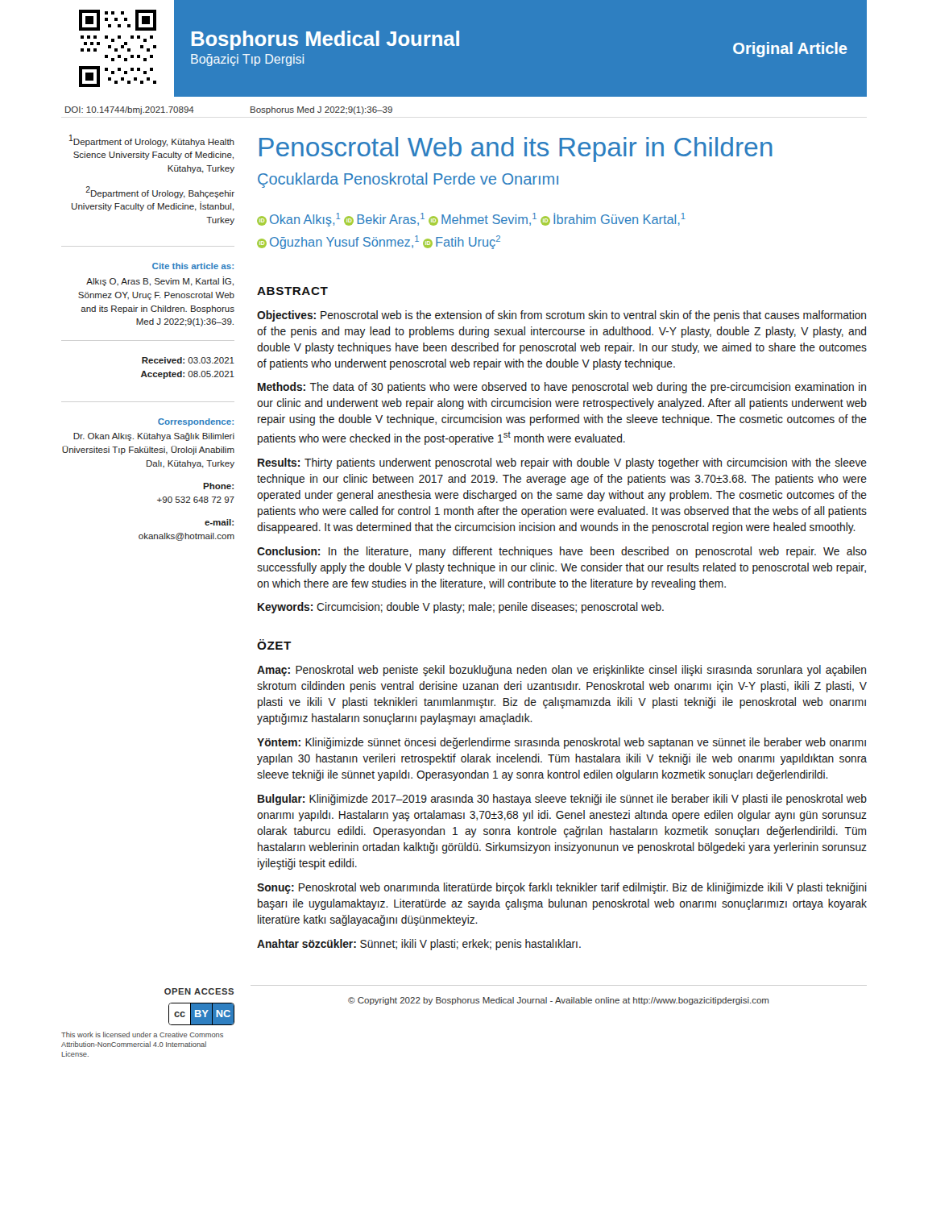Bosphorus Medical Journal Boğaziçi Tıp Dergisi
Original Article
DOI: 10.14744/bmj.2021.70894
Bosphorus Med J 2022;9(1):36–39
1Department of Urology, Kütahya Health Science University Faculty of Medicine, Kütahya, Turkey
2Department of Urology, Bahçeşehir University Faculty of Medicine, İstanbul, Turkey
Cite this article as: Alkış O, Aras B, Sevim M, Kartal İG, Sönmez OY, Uruç F. Penoscrotal Web and its Repair in Children. Bosphorus Med J 2022;9(1):36–39.
Received: 03.03.2021
Accepted: 08.05.2021
Correspondence: Dr. Okan Alkış. Kütahya Sağlık Bilimleri Üniversitesi Tıp Fakültesi, Üroloji Anabilim Dalı, Kütahya, Turkey
Phone:
+90 532 648 72 97
e-mail:
okanalks@hotmail.com
Penoscrotal Web and its Repair in Children
Çocuklarda Penoskrotal Perde ve Onarımı
Okan Alkış,1 Bekir Aras,1 Mehmet Sevim,1 İbrahim Güven Kartal,1
Oğuzhan Yusuf Sönmez,1 Fatih Uruç2
ABSTRACT
Objectives: Penoscrotal web is the extension of skin from scrotum skin to ventral skin of the penis that causes malformation of the penis and may lead to problems during sexual intercourse in adulthood. V-Y plasty, double Z plasty, V plasty, and double V plasty techniques have been described for penoscrotal web repair. In our study, we aimed to share the outcomes of patients who underwent penoscrotal web repair with the double V plasty technique.
Methods: The data of 30 patients who were observed to have penoscrotal web during the pre-circumcision examination in our clinic and underwent web repair along with circumcision were retrospectively analyzed. After all patients underwent web repair using the double V technique, circumcision was performed with the sleeve technique. The cosmetic outcomes of the patients who were checked in the post-operative 1st month were evaluated.
Results: Thirty patients underwent penoscrotal web repair with double V plasty together with circumcision with the sleeve technique in our clinic between 2017 and 2019. The average age of the patients was 3.70±3.68. The patients who were operated under general anesthesia were discharged on the same day without any problem. The cosmetic outcomes of the patients who were called for control 1 month after the operation were evaluated. It was observed that the webs of all patients disappeared. It was determined that the circumcision incision and wounds in the penoscrotal region were healed smoothly.
Conclusion: In the literature, many different techniques have been described on penoscrotal web repair. We also successfully apply the double V plasty technique in our clinic. We consider that our results related to penoscrotal web repair, on which there are few studies in the literature, will contribute to the literature by revealing them.
Keywords: Circumcision; double V plasty; male; penile diseases; penoscrotal web.
ÖZET
Amaç: Penoskrotal web peniste şekil bozukluğuna neden olan ve erişkinlikte cinsel ilişki sırasında sorunlara yol açabilen skrotum cildinden penis ventral derisine uzanan deri uzantısıdır. Penoskrotal web onarımı için V-Y plasti, ikili Z plasti, V plasti ve ikili V plasti teknikleri tanımlanmıştır. Biz de çalışmamızda ikili V plasti tekniği ile penoskrotal web onarımı yaptığımız hastaların sonuçlarını paylaşmayı amaçladık.
Yöntem: Kliniğimizde sünnet öncesi değerlendirme sırasında penoskrotal web saptanan ve sünnet ile beraber web onarımı yapılan 30 hastanın verileri retrospektif olarak incelendi. Tüm hastalara ikili V tekniği ile web onarımı yapıldıktan sonra sleeve tekniği ile sünnet yapıldı. Operasyondan 1 ay sonra kontrol edilen olguların kozmetik sonuçları değerlendirildi.
Bulgular: Kliniğimizde 2017–2019 arasında 30 hastaya sleeve tekniği ile sünnet ile beraber ikili V plasti ile penoskrotal web onarımı yapıldı. Hastaların yaş ortalaması 3,70±3,68 yıl idi. Genel anestezi altında opere edilen olgular aynı gün sorunsuz olarak taburcu edildi. Operasyondan 1 ay sonra kontrole çağrılan hastaların kozmetik sonuçları değerlendirildi. Tüm hastaların weblerinin ortadan kalktığı görüldü. Sirkumsizyon insizyonunun ve penoskrotal bölgedeki yara yerlerinin sorunsuz iyileştiği tespit edildi.
Sonuç: Penoskrotal web onarımında literatürde birçok farklı teknikler tarif edilmiştir. Biz de kliniğimizde ikili V plasti tekniğini başarı ile uygulamaktayız. Literatürde az sayıda çalışma bulunan penoskrotal web onarımı sonuçlarımızı ortaya koyarak literatüre katkı sağlayacağını düşünmekteyiz.
Anahtar sözcükler: Sünnet; ikili V plasti; erkek; penis hastalıkları.
OPEN ACCESS
cc BY NC
This work is licensed under a Creative Commons Attribution-NonCommercial 4.0 International License.
© Copyright 2022 by Bosphorus Medical Journal - Available online at http://www.bogazicitipdergisi.com